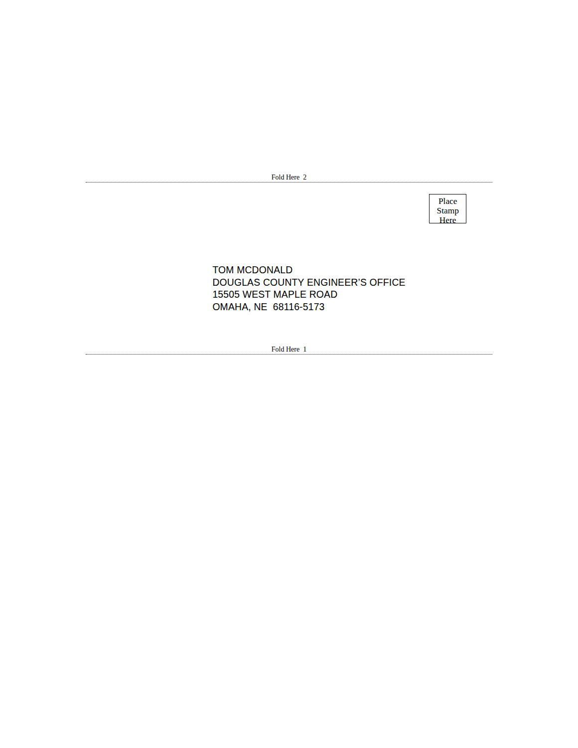Fold Here 2
Place
Stamp
Here
TOM MCDONALD
DOUGLAS COUNTY ENGINEER’S OFFICE
15505 WEST MAPLE ROAD
OMAHA, NE 68116-5173
Fold Here 1